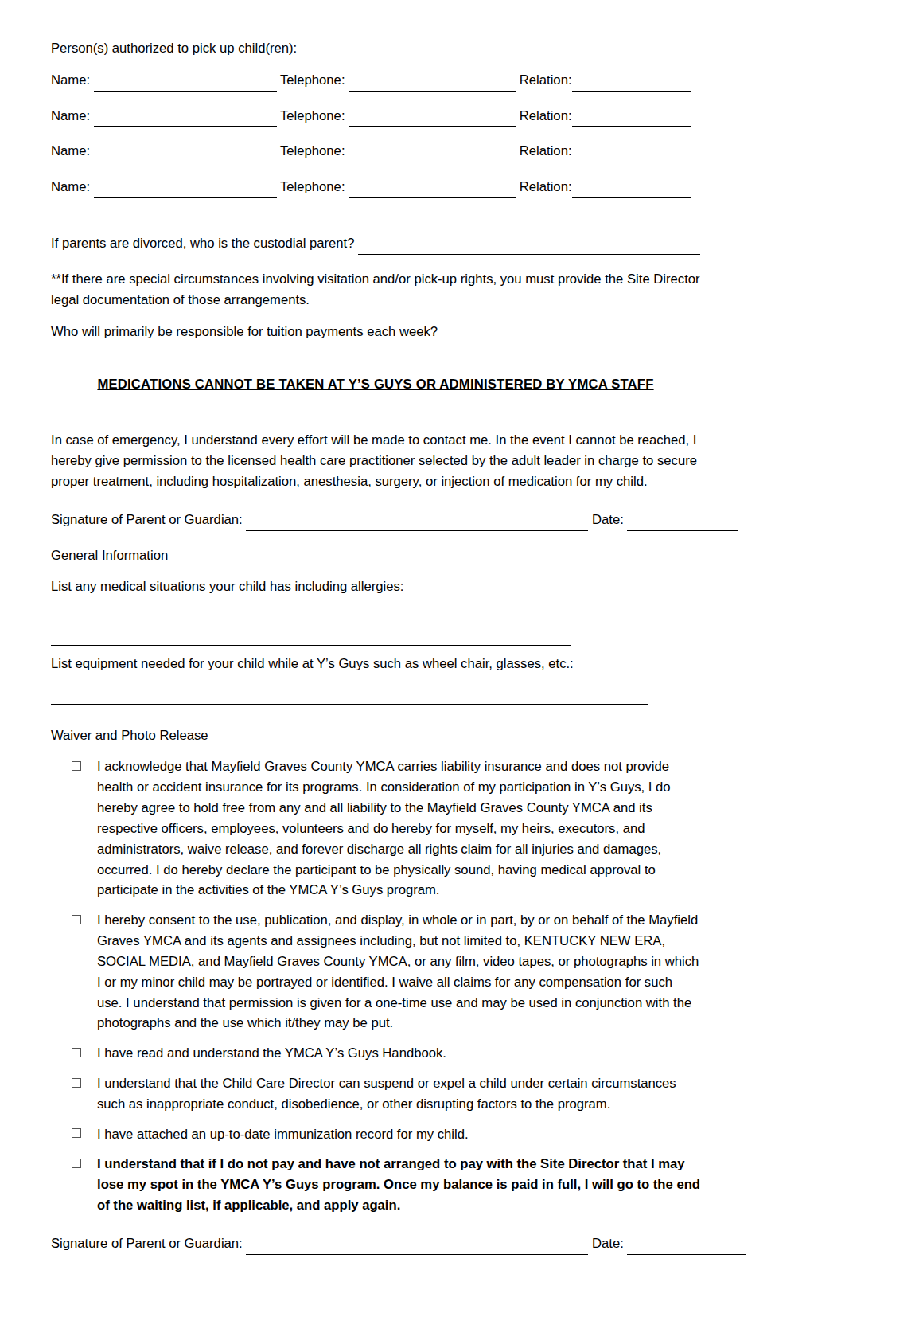Person(s) authorized to pick up child(ren):
Name: Telephone: Relation:
Name: Telephone: Relation:
Name: Telephone: Relation:
Name: Telephone: Relation:
If parents are divorced, who is the custodial parent?
**If there are special circumstances involving visitation and/or pick-up rights, you must provide the Site Director legal documentation of those arrangements.
Who will primarily be responsible for tuition payments each week?
MEDICATIONS CANNOT BE TAKEN AT Y’S GUYS OR ADMINISTERED BY YMCA STAFF
In case of emergency, I understand every effort will be made to contact me. In the event I cannot be reached, I hereby give permission to the licensed health care practitioner selected by the adult leader in charge to secure proper treatment, including hospitalization, anesthesia, surgery, or injection of medication for my child.
Signature of Parent or Guardian: Date:
General Information
List any medical situations your child has including allergies:
List equipment needed for your child while at Y’s Guys such as wheel chair, glasses, etc.:
Waiver and Photo Release
I acknowledge that Mayfield Graves County YMCA carries liability insurance and does not provide health or accident insurance for its programs. In consideration of my participation in Y’s Guys, I do hereby agree to hold free from any and all liability to the Mayfield Graves County YMCA and its respective officers, employees, volunteers and do hereby for myself, my heirs, executors, and administrators, waive release, and forever discharge all rights claim for all injuries and damages, occurred. I do hereby declare the participant to be physically sound, having medical approval to participate in the activities of the YMCA Y’s Guys program.
I hereby consent to the use, publication, and display, in whole or in part, by or on behalf of the Mayfield Graves YMCA and its agents and assignees including, but not limited to, KENTUCKY NEW ERA, SOCIAL MEDIA, and Mayfield Graves County YMCA, or any film, video tapes, or photographs in which I or my minor child may be portrayed or identified. I waive all claims for any compensation for such use. I understand that permission is given for a one-time use and may be used in conjunction with the photographs and the use which it/they may be put.
I have read and understand the YMCA Y’s Guys Handbook.
I understand that the Child Care Director can suspend or expel a child under certain circumstances such as inappropriate conduct, disobedience, or other disrupting factors to the program.
I have attached an up-to-date immunization record for my child.
I understand that if I do not pay and have not arranged to pay with the Site Director that I may lose my spot in the YMCA Y’s Guys program. Once my balance is paid in full, I will go to the end of the waiting list, if applicable, and apply again.
Signature of Parent or Guardian: Date: